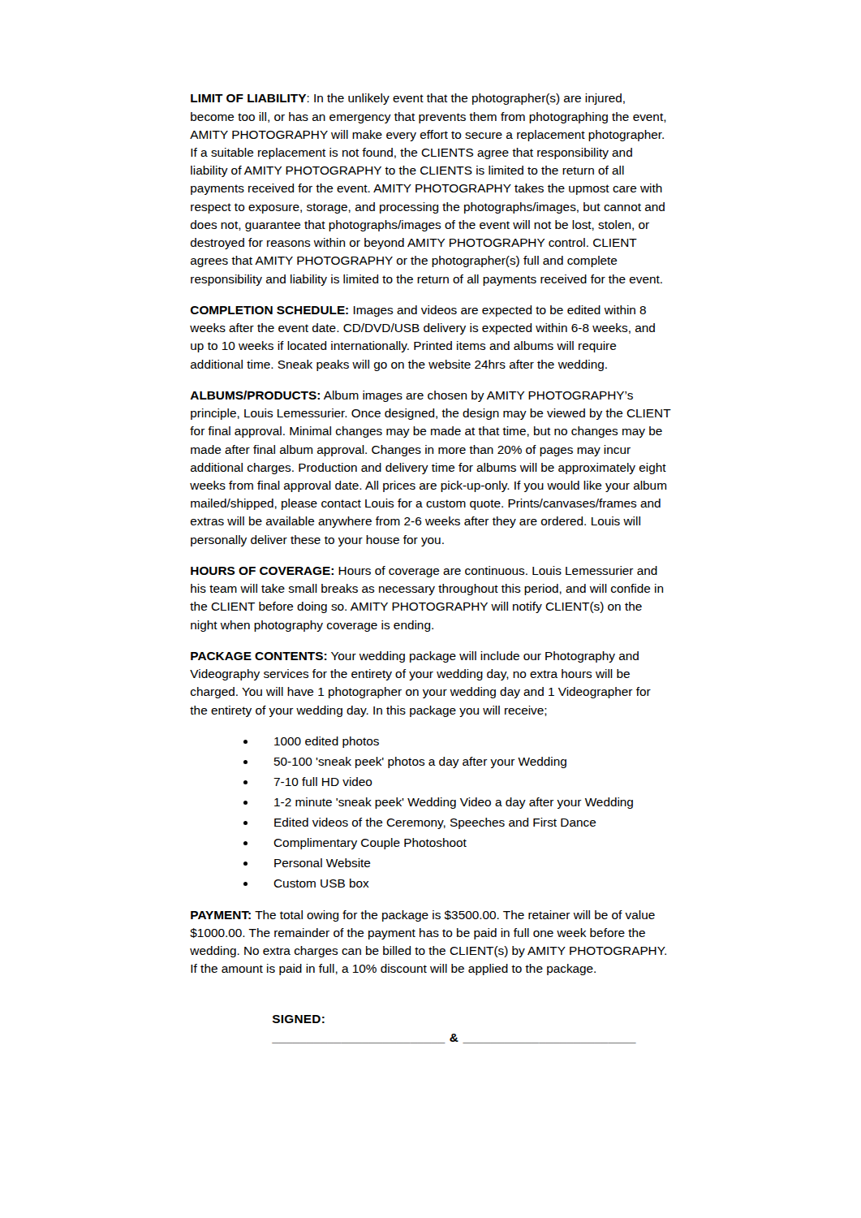LIMIT OF LIABILITY: In the unlikely event that the photographer(s) are injured, become too ill, or has an emergency that prevents them from photographing the event, AMITY PHOTOGRAPHY will make every effort to secure a replacement photographer. If a suitable replacement is not found, the CLIENTS agree that responsibility and liability of AMITY PHOTOGRAPHY to the CLIENTS is limited to the return of all payments received for the event. AMITY PHOTOGRAPHY takes the upmost care with respect to exposure, storage, and processing the photographs/images, but cannot and does not, guarantee that photographs/images of the event will not be lost, stolen, or destroyed for reasons within or beyond AMITY PHOTOGRAPHY control. CLIENT agrees that AMITY PHOTOGRAPHY or the photographer(s) full and complete responsibility and liability is limited to the return of all payments received for the event.
COMPLETION SCHEDULE: Images and videos are expected to be edited within 8 weeks after the event date. CD/DVD/USB delivery is expected within 6-8 weeks, and up to 10 weeks if located internationally. Printed items and albums will require additional time. Sneak peaks will go on the website 24hrs after the wedding.
ALBUMS/PRODUCTS: Album images are chosen by AMITY PHOTOGRAPHY’s principle, Louis Lemessurier. Once designed, the design may be viewed by the CLIENT for final approval. Minimal changes may be made at that time, but no changes may be made after final album approval. Changes in more than 20% of pages may incur additional charges. Production and delivery time for albums will be approximately eight weeks from final approval date. All prices are pick-up-only. If you would like your album mailed/shipped, please contact Louis for a custom quote. Prints/canvases/frames and extras will be available anywhere from 2-6 weeks after they are ordered. Louis will personally deliver these to your house for you.
HOURS OF COVERAGE: Hours of coverage are continuous. Louis Lemessurier and his team will take small breaks as necessary throughout this period, and will confide in the CLIENT before doing so. AMITY PHOTOGRAPHY will notify CLIENT(s) on the night when photography coverage is ending.
PACKAGE CONTENTS: Your wedding package will include our Photography and Videography services for the entirety of your wedding day, no extra hours will be charged. You will have 1 photographer on your wedding day and 1 Videographer for the entirety of your wedding day. In this package you will receive;
1000 edited photos
50-100 'sneak peek' photos a day after your Wedding
7-10 full HD video
1-2 minute 'sneak peek' Wedding Video a day after your Wedding
Edited videos of the Ceremony, Speeches and First Dance
Complimentary Couple Photoshoot
Personal Website
Custom USB box
PAYMENT: The total owing for the package is $3500.00. The retainer will be of value $1000.00. The remainder of the payment has to be paid in full one week before the wedding. No extra charges can be billed to the CLIENT(s) by AMITY PHOTOGRAPHY. If the amount is paid in full, a 10% discount will be applied to the package.
SIGNED: _________________________&_________________________